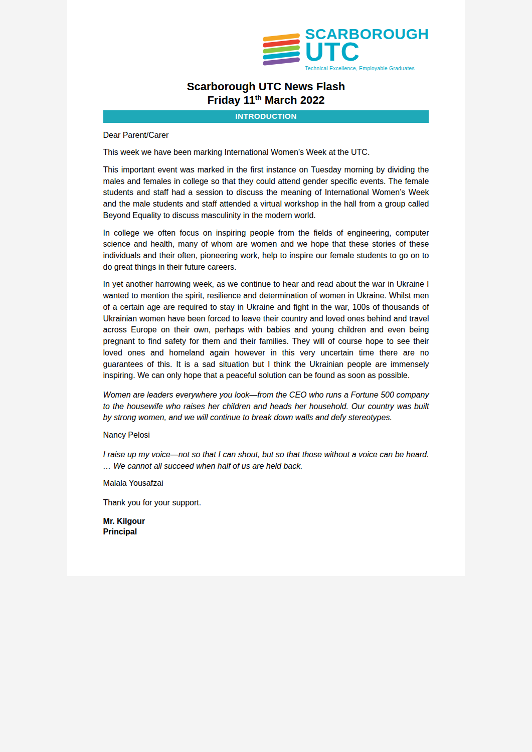SCARBOROUGH UTC Technical Excellence, Employable Graduates
Scarborough UTC News Flash Friday 11th March 2022
INTRODUCTION
Dear Parent/Carer
This week we have been marking International Women’s Week at the UTC.
This important event was marked in the first instance on Tuesday morning by dividing the males and females in college so that they could attend gender specific events. The female students and staff had a session to discuss the meaning of International Women’s Week and the male students and staff attended a virtual workshop in the hall from a group called Beyond Equality to discuss masculinity in the modern world.
In college we often focus on inspiring people from the fields of engineering, computer science and health, many of whom are women and we hope that these stories of these individuals and their often, pioneering work, help to inspire our female students to go on to do great things in their future careers.
In yet another harrowing week, as we continue to hear and read about the war in Ukraine I wanted to mention the spirit, resilience and determination of women in Ukraine. Whilst men of a certain age are required to stay in Ukraine and fight in the war, 100s of thousands of Ukrainian women have been forced to leave their country and loved ones behind and travel across Europe on their own, perhaps with babies and young children and even being pregnant to find safety for them and their families. They will of course hope to see their loved ones and homeland again however in this very uncertain time there are no guarantees of this. It is a sad situation but I think the Ukrainian people are immensely inspiring. We can only hope that a peaceful solution can be found as soon as possible.
Women are leaders everywhere you look—from the CEO who runs a Fortune 500 company to the housewife who raises her children and heads her household. Our country was built by strong women, and we will continue to break down walls and defy stereotypes.
Nancy Pelosi
I raise up my voice—not so that I can shout, but so that those without a voice can be heard. … We cannot all succeed when half of us are held back.
Malala Yousafzai
Thank you for your support.
Mr. Kilgour
Principal